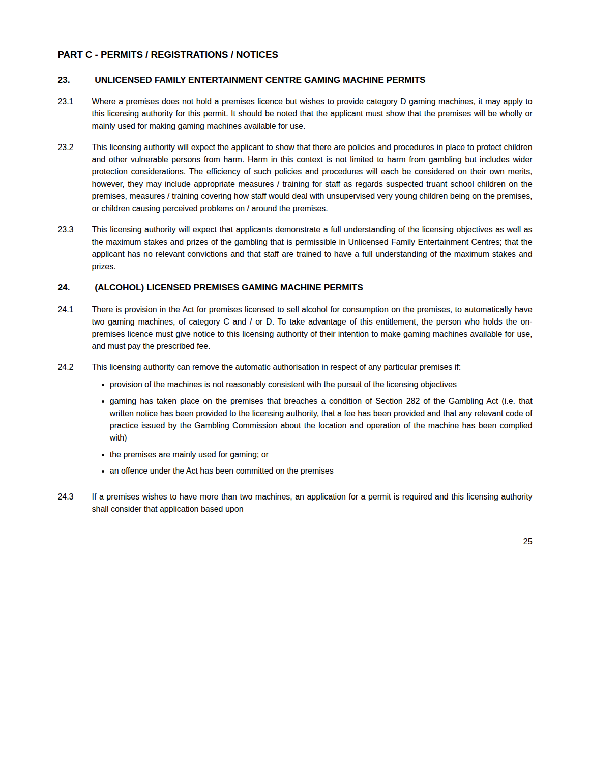PART C - PERMITS / REGISTRATIONS / NOTICES
23.
UNLICENSED FAMILY ENTERTAINMENT CENTRE GAMING MACHINE PERMITS
23.1
Where a premises does not hold a premises licence but wishes to provide category D gaming machines, it may apply to this licensing authority for this permit. It should be noted that the applicant must show that the premises will be wholly or mainly used for making gaming machines available for use.
23.2
This licensing authority will expect the applicant to show that there are policies and procedures in place to protect children and other vulnerable persons from harm. Harm in this context is not limited to harm from gambling but includes wider protection considerations. The efficiency of such policies and procedures will each be considered on their own merits, however, they may include appropriate measures / training for staff as regards suspected truant school children on the premises, measures / training covering how staff would deal with unsupervised very young children being on the premises, or children causing perceived problems on / around the premises.
23.3
This licensing authority will expect that applicants demonstrate a full understanding of the licensing objectives as well as the maximum stakes and prizes of the gambling that is permissible in Unlicensed Family Entertainment Centres; that the applicant has no relevant convictions and that staff are trained to have a full understanding of the maximum stakes and prizes.
24.
(ALCOHOL) LICENSED PREMISES GAMING MACHINE PERMITS
24.1
There is provision in the Act for premises licensed to sell alcohol for consumption on the premises, to automatically have two gaming machines, of category C and / or D. To take advantage of this entitlement, the person who holds the on-premises licence must give notice to this licensing authority of their intention to make gaming machines available for use, and must pay the prescribed fee.
24.2
This licensing authority can remove the automatic authorisation in respect of any particular premises if:
provision of the machines is not reasonably consistent with the pursuit of the licensing objectives
gaming has taken place on the premises that breaches a condition of Section 282 of the Gambling Act (i.e. that written notice has been provided to the licensing authority, that a fee has been provided and that any relevant code of practice issued by the Gambling Commission about the location and operation of the machine has been complied with)
the premises are mainly used for gaming; or
an offence under the Act has been committed on the premises
24.3
If a premises wishes to have more than two machines, an application for a permit is required and this licensing authority shall consider that application based upon
25